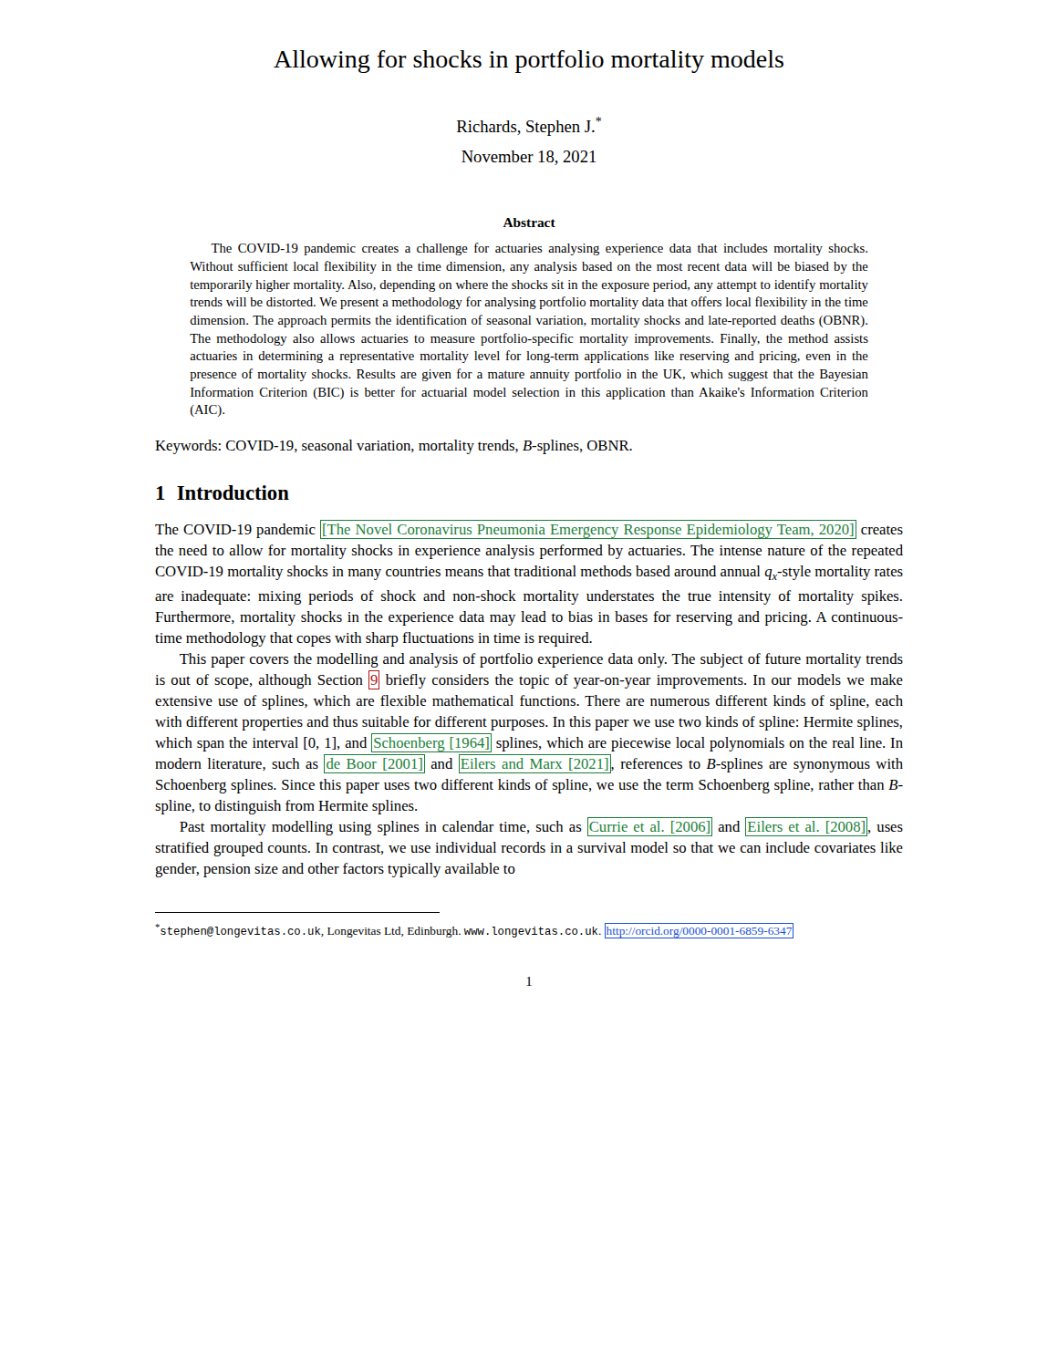Allowing for shocks in portfolio mortality models
Richards, Stephen J.*
November 18, 2021
Abstract
The COVID-19 pandemic creates a challenge for actuaries analysing experience data that includes mortality shocks. Without sufficient local flexibility in the time dimension, any analysis based on the most recent data will be biased by the temporarily higher mortality. Also, depending on where the shocks sit in the exposure period, any attempt to identify mortality trends will be distorted. We present a methodology for analysing portfolio mortality data that offers local flexibility in the time dimension. The approach permits the identification of seasonal variation, mortality shocks and late-reported deaths (OBNR). The methodology also allows actuaries to measure portfolio-specific mortality improvements. Finally, the method assists actuaries in determining a representative mortality level for long-term applications like reserving and pricing, even in the presence of mortality shocks. Results are given for a mature annuity portfolio in the UK, which suggest that the Bayesian Information Criterion (BIC) is better for actuarial model selection in this application than Akaike's Information Criterion (AIC).
Keywords: COVID-19, seasonal variation, mortality trends, B-splines, OBNR.
1 Introduction
The COVID-19 pandemic [The Novel Coronavirus Pneumonia Emergency Response Epidemiology Team, 2020] creates the need to allow for mortality shocks in experience analysis performed by actuaries. The intense nature of the repeated COVID-19 mortality shocks in many countries means that traditional methods based around annual qx-style mortality rates are inadequate: mixing periods of shock and non-shock mortality understates the true intensity of mortality spikes. Furthermore, mortality shocks in the experience data may lead to bias in bases for reserving and pricing. A continuous-time methodology that copes with sharp fluctuations in time is required.
This paper covers the modelling and analysis of portfolio experience data only. The subject of future mortality trends is out of scope, although Section 9 briefly considers the topic of year-on-year improvements. In our models we make extensive use of splines, which are flexible mathematical functions. There are numerous different kinds of spline, each with different properties and thus suitable for different purposes. In this paper we use two kinds of spline: Hermite splines, which span the interval [0, 1], and Schoenberg [1964] splines, which are piecewise local polynomials on the real line. In modern literature, such as de Boor [2001] and Eilers and Marx [2021], references to B-splines are synonymous with Schoenberg splines. Since this paper uses two different kinds of spline, we use the term Schoenberg spline, rather than B-spline, to distinguish from Hermite splines.
Past mortality modelling using splines in calendar time, such as Currie et al. [2006] and Eilers et al. [2008], uses stratified grouped counts. In contrast, we use individual records in a survival model so that we can include covariates like gender, pension size and other factors typically available to
*stephen@longevitas.co.uk, Longevitas Ltd, Edinburgh. www.longevitas.co.uk. http://orcid.org/0000-0001-6859-6347
1